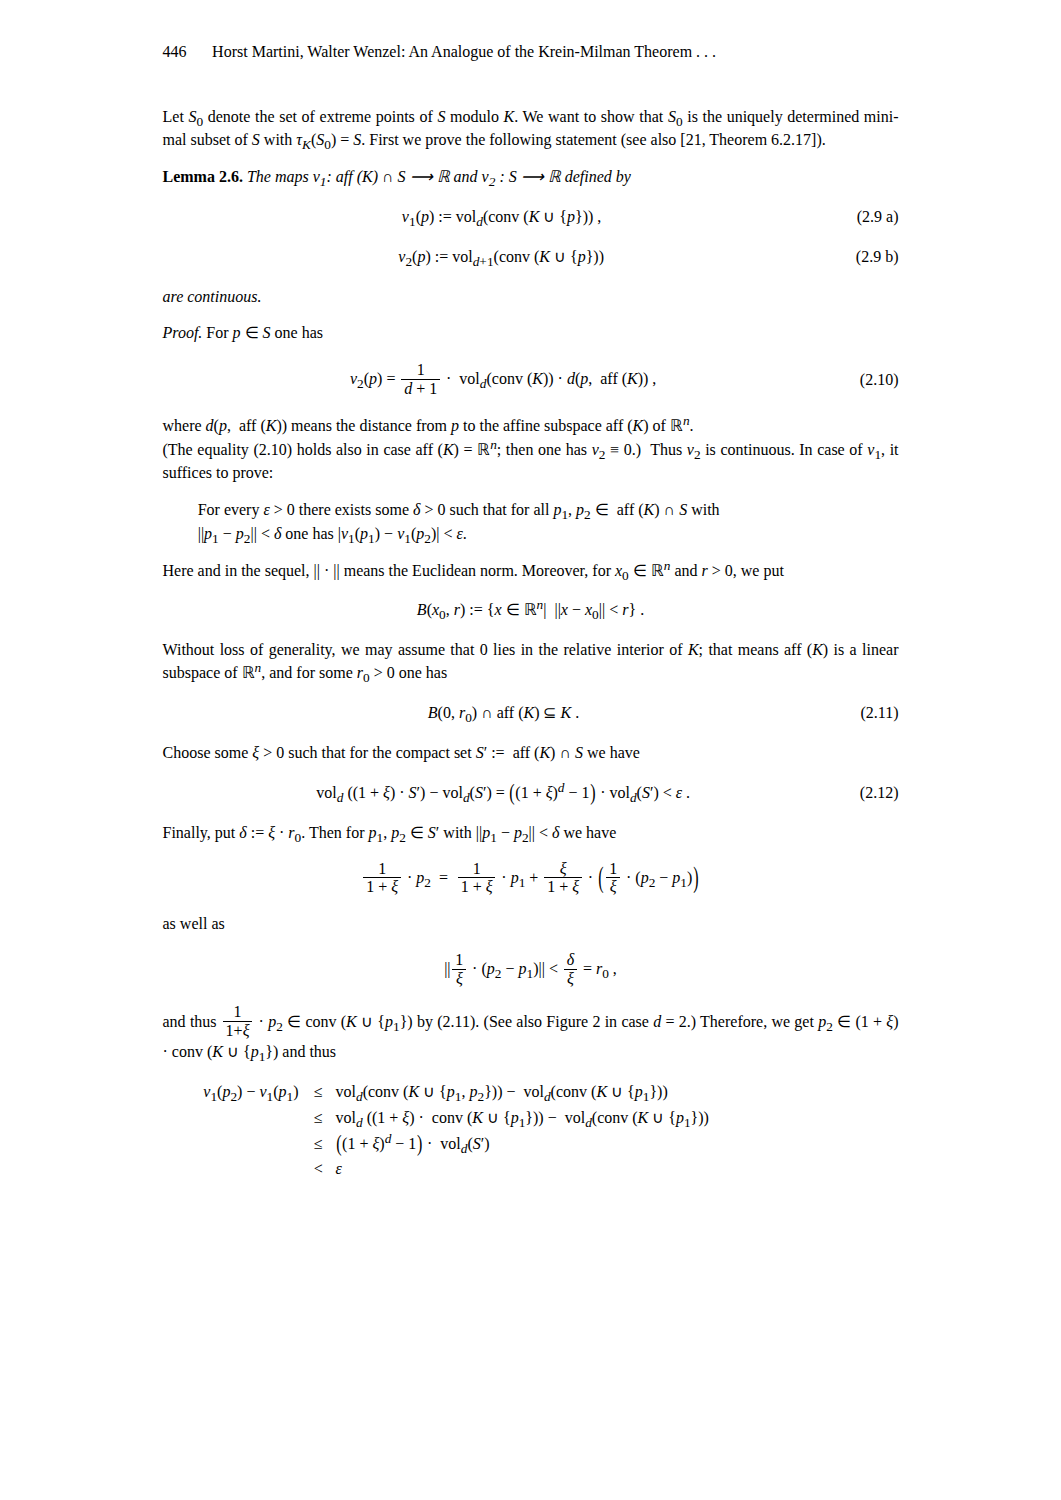446 Horst Martini, Walter Wenzel: An Analogue of the Krein-Milman Theorem . . .
Let S0 denote the set of extreme points of S modulo K. We want to show that S0 is the uniquely determined minimal subset of S with τK(S0) = S. First we prove the following statement (see also [21, Theorem 6.2.17]).
Lemma 2.6. The maps v1: aff (K) ∩ S ⟶ ℝ and v2 : S ⟶ ℝ defined by
v1(p) := vold(conv (K ∪ {p})) ,
(2.9 a)
v2(p) := vold+1(conv (K ∪ {p}))
(2.9 b)
are continuous.
Proof. For p ∈ S one has
v2(p) = 1 d + 1 · vold(conv (K)) · d(p, aff (K)) ,
(2.10)
where d(p, aff (K)) means the distance from p to the affine subspace aff (K) of ℝn.
(The equality (2.10) holds also in case aff (K) = ℝn; then one has v2 ≡ 0.) Thus v2 is continuous. In case of v1, it suffices to prove:
For every ε > 0 there exists some δ > 0 such that for all p1, p2 ∈ aff (K) ∩ S with
||p1 − p2|| < δ one has |v1(p1) − v1(p2)| < ε.
Here and in the sequel, || · || means the Euclidean norm. Moreover, for x0 ∈ ℝn and r > 0, we put
B(x0, r) := {x ∈ ℝn| ||x − x0|| < r} .
Without loss of generality, we may assume that 0 lies in the relative interior of K; that means aff (K) is a linear subspace of ℝn, and for some r0 > 0 one has
B(0, r0) ∩ aff (K) ⊆ K .
(2.11)
Choose some ξ > 0 such that for the compact set S′ := aff (K) ∩ S we have
vold ((1 + ξ) · S′) − vold(S′) = ((1 + ξ)d − 1) · vold(S′) < ε .
(2.12)
Finally, put δ := ξ · r0. Then for p1, p2 ∈ S′ with ||p1 − p2|| < δ we have
11 + ξ · p2 = 11 + ξ · p1 + ξ 1 + ξ · (1 ξ · (p2 − p1))
as well as
||1 ξ · (p2 − p1)|| < δξ = r0 ,
and thus 11+ξ · p2 ∈ conv (K ∪ {p1}) by (2.11). (See also Figure 2 in case d = 2.) Therefore, we get p2 ∈ (1 + ξ) · conv (K ∪ {p1}) and thus
| v 1 ( p 2 ) − v 1 ( p 1 ) | ≤ | vol d (conv ( K ∪ { p 1 , p 2 })) − vol d (conv ( K ∪ { p 1 })) |
| | ≤ | vol d ((1 + ξ ) · conv ( K ∪ { p 1 })) − vol d (conv ( K ∪ { p 1 })) |
| | ≤ | ( (1 + ξ ) d − 1 ) · vol d ( S ′) |
| | < | ε |